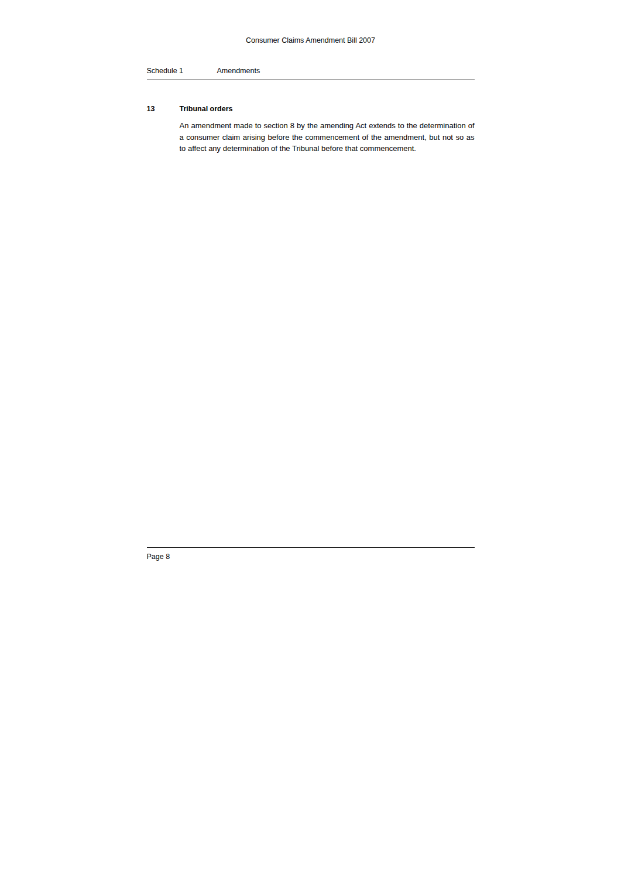Consumer Claims Amendment Bill 2007
Schedule 1
Amendments
13
Tribunal orders
An amendment made to section 8 by the amending Act extends to the determination of a consumer claim arising before the commencement of the amendment, but not so as to affect any determination of the Tribunal before that commencement.
Page 8